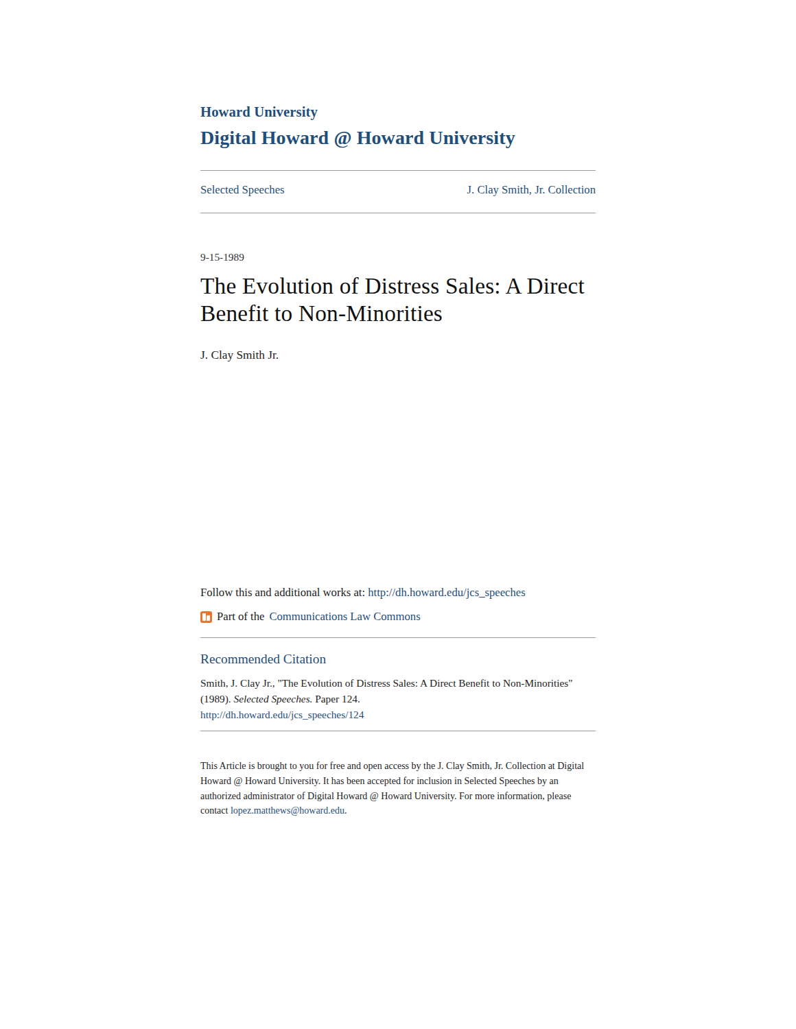Howard University
Digital Howard @ Howard University
Selected Speeches J. Clay Smith, Jr. Collection
9-15-1989
The Evolution of Distress Sales: A Direct Benefit to Non-Minorities
J. Clay Smith Jr.
Follow this and additional works at: http://dh.howard.edu/jcs_speeches
Part of the Communications Law Commons
Recommended Citation
Smith, J. Clay Jr., "The Evolution of Distress Sales: A Direct Benefit to Non-Minorities" (1989). Selected Speeches. Paper 124.
http://dh.howard.edu/jcs_speeches/124
This Article is brought to you for free and open access by the J. Clay Smith, Jr. Collection at Digital Howard @ Howard University. It has been accepted for inclusion in Selected Speeches by an authorized administrator of Digital Howard @ Howard University. For more information, please contact lopez.matthews@howard.edu.